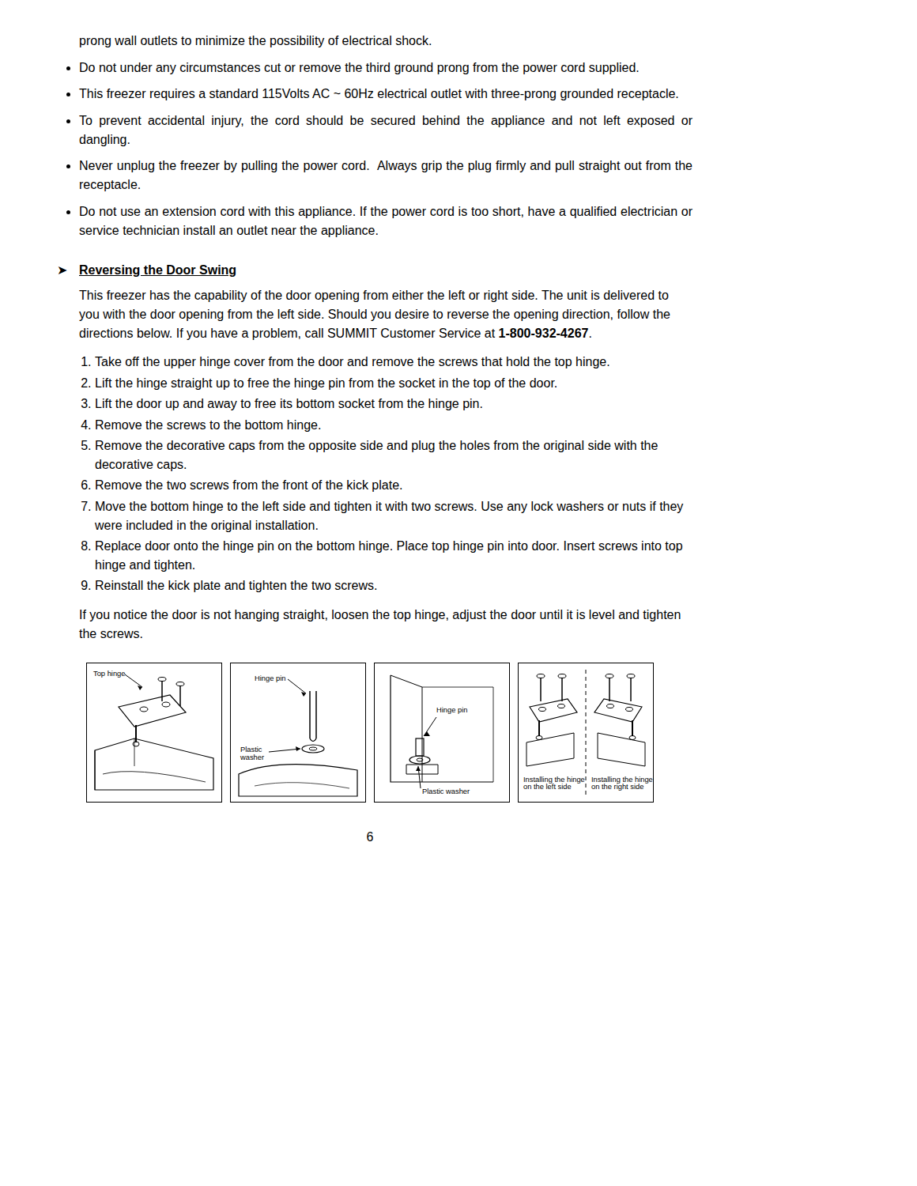prong wall outlets to minimize the possibility of electrical shock.
Do not under any circumstances cut or remove the third ground prong from the power cord supplied.
This freezer requires a standard 115Volts AC ~ 60Hz electrical outlet with three-prong grounded receptacle.
To prevent accidental injury, the cord should be secured behind the appliance and not left exposed or dangling.
Never unplug the freezer by pulling the power cord. Always grip the plug firmly and pull straight out from the receptacle.
Do not use an extension cord with this appliance. If the power cord is too short, have a qualified electrician or service technician install an outlet near the appliance.
Reversing the Door Swing
This freezer has the capability of the door opening from either the left or right side. The unit is delivered to you with the door opening from the left side. Should you desire to reverse the opening direction, follow the directions below. If you have a problem, call SUMMIT Customer Service at 1-800-932-4267.
Take off the upper hinge cover from the door and remove the screws that hold the top hinge.
Lift the hinge straight up to free the hinge pin from the socket in the top of the door.
Lift the door up and away to free its bottom socket from the hinge pin.
Remove the screws to the bottom hinge.
Remove the decorative caps from the opposite side and plug the holes from the original side with the decorative caps.
Remove the two screws from the front of the kick plate.
Move the bottom hinge to the left side and tighten it with two screws. Use any lock washers or nuts if they were included in the original installation.
Replace door onto the hinge pin on the bottom hinge. Place top hinge pin into door. Insert screws into top hinge and tighten.
Reinstall the kick plate and tighten the two screws.
If you notice the door is not hanging straight, loosen the top hinge, adjust the door until it is level and tighten the screws.
Top hinge
Hinge pin Plastic washer
Hinge pin Plastic washer
Installing the hinge on the left side Installing the hinge on the right side
6